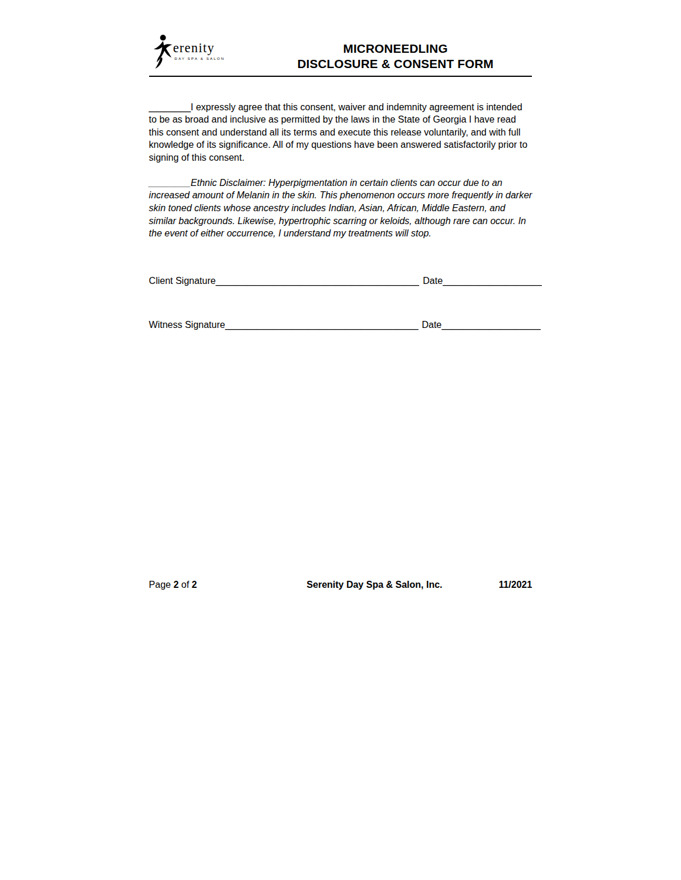erenity DAY SPA & SALON
MICRONEEDLING
DISCLOSURE & CONSENT FORM
________I expressly agree that this consent, waiver and indemnity agreement is intended to be as broad and inclusive as permitted by the laws in the State of Georgia I have read this consent and understand all its terms and execute this release voluntarily, and with full knowledge of its significance. All of my questions have been answered satisfactorily prior to signing of this consent.
________Ethnic Disclaimer: Hyperpigmentation in certain clients can occur due to an increased amount of Melanin in the skin. This phenomenon occurs more frequently in darker skin toned clients whose ancestry includes Indian, Asian, African, Middle Eastern, and similar backgrounds. Likewise, hypertrophic scarring or keloids, although rare can occur. In the event of either occurrence, I understand my treatments will stop.
Client Signature _______________________________________ Date ___________________
Witness Signature _____________________________________ Date ___________________
Page 2 of 2
Serenity Day Spa & Salon, Inc.
11/2021